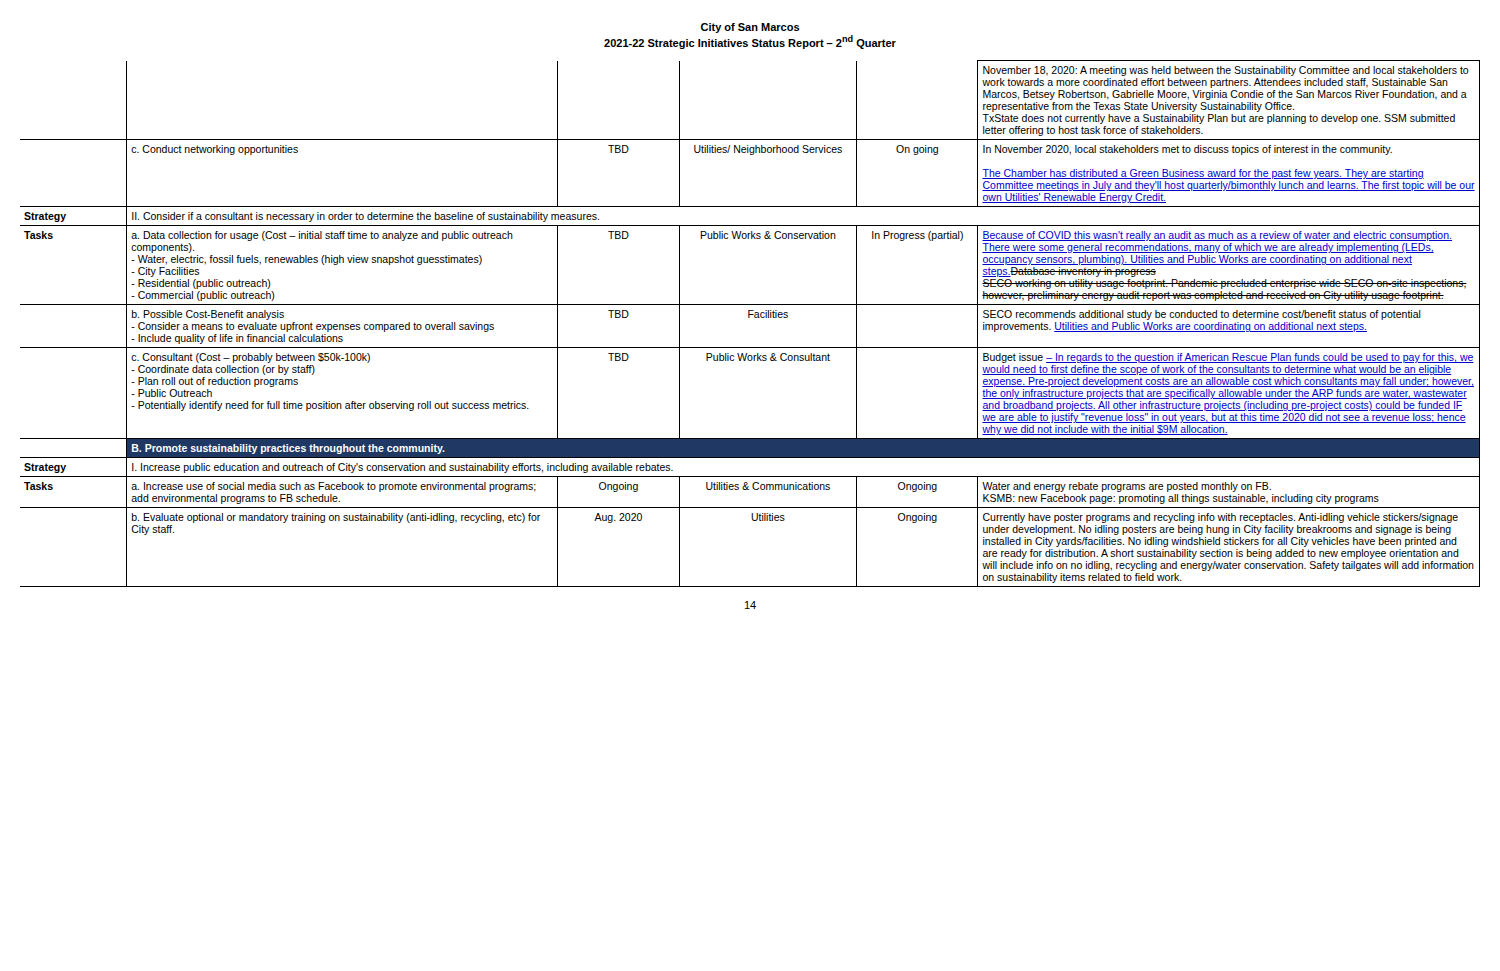City of San Marcos
2021-22 Strategic Initiatives Status Report – 2nd Quarter
| | | | | | November 18, 2020: A meeting was held between the Sustainability Committee and local stakeholders to work towards a more coordinated effort between partners. Attendees included staff, Sustainable San Marcos, Betsey Robertson, Gabrielle Moore, Virginia Condie of the San Marcos River Foundation, and a representative from the Texas State University Sustainability Office. TxState does not currently have a Sustainability Plan but are planning to develop one. SSM submitted letter offering to host task force of stakeholders. |
| | c. Conduct networking opportunities | TBD | Utilities/ Neighborhood Services | On going | In November 2020, local stakeholders met to discuss topics of interest in the community. The Chamber has distributed a Green Business award for the past few years. They are starting Committee meetings in July and they'll host quarterly/bimonthly lunch and learns. The first topic will be our own Utilities' Renewable Energy Credit. |
| Strategy | II. Consider if a consultant is necessary in order to determine the baseline of sustainability measures. |
| Tasks | a. Data collection for usage (Cost – initial staff time to analyze and public outreach components). - Water, electric, fossil fuels, renewables (high view snapshot guesstimates) - City Facilities - Residential (public outreach) - Commercial (public outreach) | TBD | Public Works & Conservation | In Progress (partial) | Because of COVID this wasn't really an audit as much as a review of water and electric consumption. There were some general recommendations, many of which we are already implementing (LEDs, occupancy sensors, plumbing). Utilities and Public Works are coordinating on additional next steps. Database inventory in progress SECO working on utility usage footprint. Pandemic precluded enterprise wide SECO on-site inspections, however, preliminary energy audit report was completed and received on City utility usage footprint. |
| | b. Possible Cost-Benefit analysis - Consider a means to evaluate upfront expenses compared to overall savings - Include quality of life in financial calculations | TBD | Facilities | | SECO recommends additional study be conducted to determine cost/benefit status of potential improvements. Utilities and Public Works are coordinating on additional next steps. |
| | c. Consultant (Cost – probably between $50k-100k) - Coordinate data collection (or by staff) - Plan roll out of reduction programs - Public Outreach - Potentially identify need for full time position after observing roll out success metrics. | TBD | Public Works & Consultant | | Budget issue – In regards to the question if American Rescue Plan funds could be used to pay for this, we would need to first define the scope of work of the consultants to determine what would be an eligible expense. Pre-project development costs are an allowable cost which consultants may fall under; however, the only infrastructure projects that are specifically allowable under the ARP funds are water, wastewater and broadband projects. All other infrastructure projects (including pre-project costs) could be funded IF we are able to justify "revenue loss" in out years, but at this time 2020 did not see a revenue loss; hence why we did not include with the initial $9M allocation. |
| | B. Promote sustainability practices throughout the community. |
| Strategy | I. Increase public education and outreach of City's conservation and sustainability efforts, including available rebates. |
| Tasks | a. Increase use of social media such as Facebook to promote environmental programs; add environmental programs to FB schedule. | Ongoing | Utilities & Communications | Ongoing | Water and energy rebate programs are posted monthly on FB. KSMB: new Facebook page: promoting all things sustainable, including city programs |
| | b. Evaluate optional or mandatory training on sustainability (anti-idling, recycling, etc) for City staff. | Aug. 2020 | Utilities | Ongoing | Currently have poster programs and recycling info with receptacles. Anti-idling vehicle stickers/signage under development. No idling posters are being hung in City facility breakrooms and signage is being installed in City yards/facilities. No idling windshield stickers for all City vehicles have been printed and are ready for distribution. A short sustainability section is being added to new employee orientation and will include info on no idling, recycling and energy/water conservation. Safety tailgates will add information on sustainability items related to field work. |
14